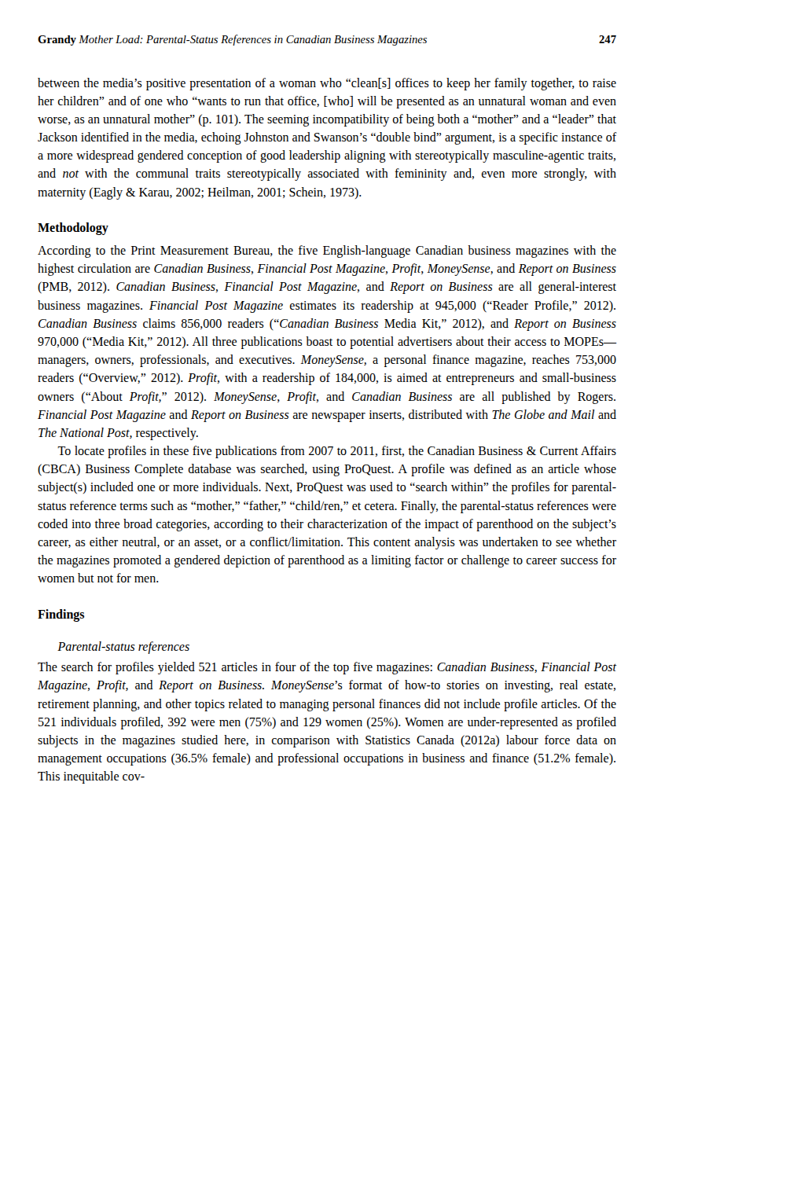Grandy Mother Load: Parental-Status References in Canadian Business Magazines 247
between the media’s positive presentation of a woman who “clean[s] offices to keep her family together, to raise her children” and of one who “wants to run that office, [who] will be presented as an unnatural woman and even worse, as an unnatural mother” (p. 101). The seeming incompatibility of being both a “mother” and a “leader” that Jackson identified in the media, echoing Johnston and Swanson’s “double bind” argument, is a specific instance of a more widespread gendered conception of good leadership aligning with stereotypically masculine-agentic traits, and not with the communal traits stereotypically associated with femininity and, even more strongly, with maternity (Eagly & Karau, 2002; Heilman, 2001; Schein, 1973).
Methodology
According to the Print Measurement Bureau, the five English-language Canadian business magazines with the highest circulation are Canadian Business, Financial Post Magazine, Profit, MoneySense, and Report on Business (PMB, 2012). Canadian Business, Financial Post Magazine, and Report on Business are all general-interest business magazines. Financial Post Magazine estimates its readership at 945,000 (“Reader Profile,” 2012). Canadian Business claims 856,000 readers (“Canadian Business Media Kit,” 2012), and Report on Business 970,000 (“Media Kit,” 2012). All three publications boast to potential advertisers about their access to MOPEs—managers, owners, professionals, and executives. MoneySense, a personal finance magazine, reaches 753,000 readers (“Overview,” 2012). Profit, with a readership of 184,000, is aimed at entrepreneurs and small-business owners (“About Profit,” 2012). MoneySense, Profit, and Canadian Business are all published by Rogers. Financial Post Magazine and Report on Business are newspaper inserts, distributed with The Globe and Mail and The National Post, respectively.
To locate profiles in these five publications from 2007 to 2011, first, the Canadian Business & Current Affairs (CBCA) Business Complete database was searched, using ProQuest. A profile was defined as an article whose subject(s) included one or more individuals. Next, ProQuest was used to “search within” the profiles for parental-status reference terms such as “mother,” “father,” “child/ren,” et cetera. Finally, the parental-status references were coded into three broad categories, according to their characterization of the impact of parenthood on the subject’s career, as either neutral, or an asset, or a conflict/limitation. This content analysis was undertaken to see whether the magazines promoted a gendered depiction of parenthood as a limiting factor or challenge to career success for women but not for men.
Findings
Parental-status references
The search for profiles yielded 521 articles in four of the top five magazines: Canadian Business, Financial Post Magazine, Profit, and Report on Business. MoneySense’s format of how-to stories on investing, real estate, retirement planning, and other topics related to managing personal finances did not include profile articles. Of the 521 individuals profiled, 392 were men (75%) and 129 women (25%). Women are under-represented as profiled subjects in the magazines studied here, in comparison with Statistics Canada (2012a) labour force data on management occupations (36.5% female) and professional occupations in business and finance (51.2% female). This inequitable cov-